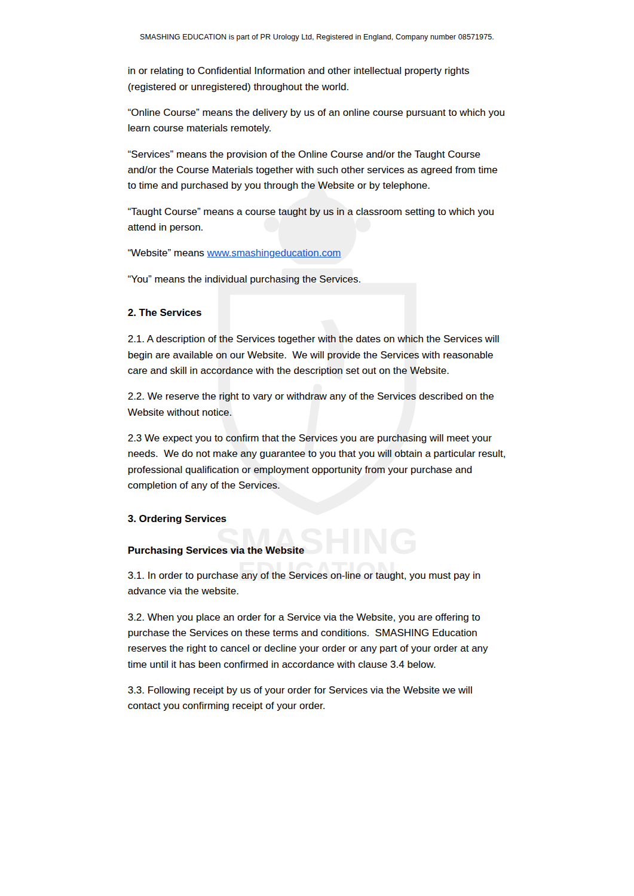SMASHING
EDUCATION
SMASHING EDUCATION is part of PR Urology Ltd, Registered in England, Company number 08571975.
in or relating to Confidential Information and other intellectual property rights (registered or unregistered) throughout the world.
“Online Course” means the delivery by us of an online course pursuant to which you learn course materials remotely.
“Services” means the provision of the Online Course and/or the Taught Course and/or the Course Materials together with such other services as agreed from time to time and purchased by you through the Website or by telephone.
“Taught Course” means a course taught by us in a classroom setting to which you attend in person.
“Website” means www.smashingeducation.com
“You” means the individual purchasing the Services.
2. The Services
2.1. A description of the Services together with the dates on which the Services will begin are available on our Website. We will provide the Services with reasonable care and skill in accordance with the description set out on the Website.
2.2. We reserve the right to vary or withdraw any of the Services described on the Website without notice.
2.3 We expect you to confirm that the Services you are purchasing will meet your needs. We do not make any guarantee to you that you will obtain a particular result, professional qualification or employment opportunity from your purchase and completion of any of the Services.
3. Ordering Services
Purchasing Services via the Website
3.1. In order to purchase any of the Services on-line or taught, you must pay in advance via the website.
3.2. When you place an order for a Service via the Website, you are offering to purchase the Services on these terms and conditions. SMASHING Education reserves the right to cancel or decline your order or any part of your order at any time until it has been confirmed in accordance with clause 3.4 below.
3.3. Following receipt by us of your order for Services via the Website we will contact you confirming receipt of your order.